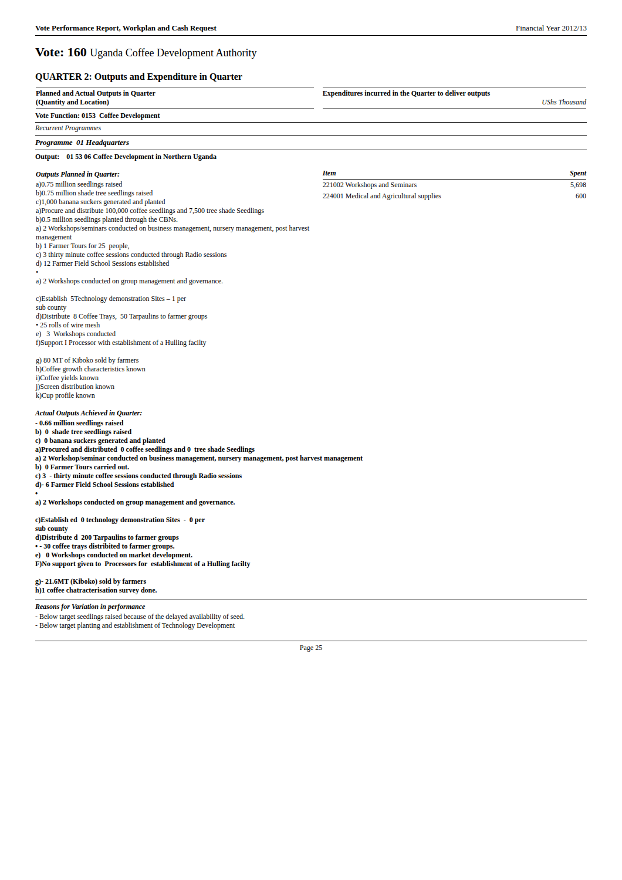Vote Performance Report, Workplan and Cash Request
Financial Year 2012/13
Vote: 160 Uganda Coffee Development Authority
QUARTER 2: Outputs and Expenditure in Quarter
| Planned and Actual Outputs in Quarter (Quantity and Location) | Expenditures incurred in the Quarter to deliver outputs UShs Thousand |
Vote Function: 0153 Coffee Development
Recurrent Programmes
Programme 01 Headquarters
Output: 01 53 06 Coffee Development in Northern Uganda
| Outputs Planned in Quarter: a)0.75 million seedlings raised b)0.75 million shade tree seedlings raised c)1,000 banana suckers generated and planted a)Procure and distribute 100,000 coffee seedlings and 7,500 tree shade Seedlings b)0.5 million seedlings planted through the CBNs. a) 2 Workshops/seminars conducted on business management, nursery management, post harvest management b) 1 Farmer Tours for 25 people, c) 3 thirty minute coffee sessions conducted through Radio sessions d) 12 Farmer Field School Sessions established • a) 2 Workshops conducted on group management and governance. c)Establish 5Technology demonstration Sites – 1 per sub county d)Distribute 8 Coffee Trays, 50 Tarpaulins to farmer groups • 25 rolls of wire mesh e) 3 Workshops conducted f)Support I Processor with establishment of a Hulling facilty g) 80 MT of Kiboko sold by farmers h)Coffee growth characteristics known i)Coffee yields known j)Screen distribution known k)Cup profile known | / Item / Spent / / --- / --- / / 221002 Workshops and Seminars / 5,698 / / 224001 Medical and Agricultural supplies / 600 / |
Actual Outputs Achieved in Quarter:
- 0.66 million seedlings raised b) 0 shade tree seedlings raised c) 0 banana suckers generated and planted a)Procured and distributed 0 coffee seedlings and 0 tree shade Seedlings a) 2 Workshop/seminar conducted on business management, nursery management, post harvest management b) 0 Farmer Tours carried out. c) 3 - thirty minute coffee sessions conducted through Radio sessions d)- 6 Farmer Field School Sessions established • a) 2 Workshops conducted on group management and governance. c)Establish ed 0 technology demonstration Sites - 0 per sub county d)Distribute d 200 Tarpaulins to farmer groups • - 30 coffee trays distribited to farmer groups. e) 0 Workshops conducted on market development. F)No support given to Processors for establishment of a Hulling facilty g)- 21.6MT (Kiboko) sold by farmers h)1 coffee chatracterisation survey done.
Reasons for Variation in performance
- Below target seedlings raised because of the delayed availability of seed.
- Below target planting and establishment of Technology Development
Page 25